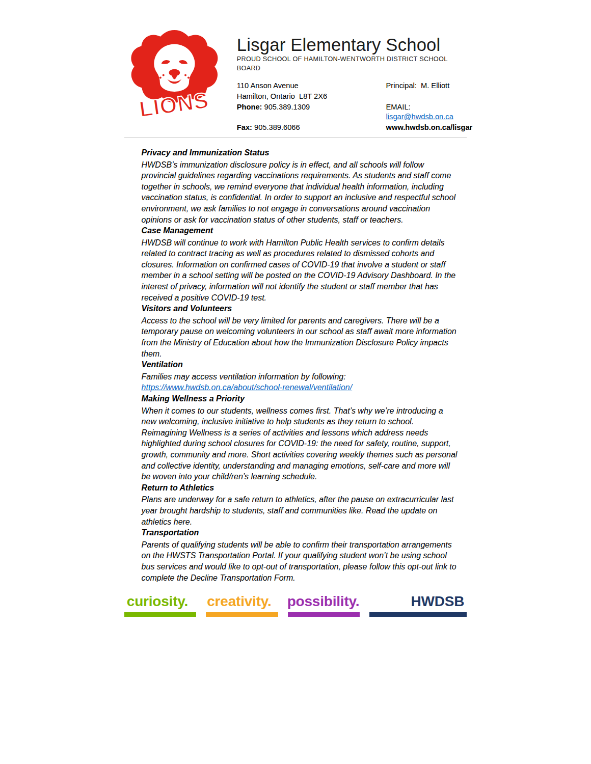LIONS
Lisgar Elementary School
PROUD SCHOOL OF HAMILTON-WENTWORTH DISTRICT SCHOOL BOARD
110 Anson Avenue
Principal: M. Elliott
Hamilton, Ontario L8T 2X6
Phone: 905.389.1309
EMAIL: lisgar@hwdsb.on.ca
Fax: 905.389.6066
www.hwdsb.on.ca/lisgar
Privacy and Immunization Status
HWDSB’s immunization disclosure policy is in effect, and all schools will follow provincial guidelines regarding vaccinations requirements. As students and staff come together in schools, we remind everyone that individual health information, including vaccination status, is confidential. In order to support an inclusive and respectful school environment, we ask families to not engage in conversations around vaccination opinions or ask for vaccination status of other students, staff or teachers.
Case Management
HWDSB will continue to work with Hamilton Public Health services to confirm details related to contract tracing as well as procedures related to dismissed cohorts and closures. Information on confirmed cases of COVID-19 that involve a student or staff member in a school setting will be posted on the COVID-19 Advisory Dashboard. In the interest of privacy, information will not identify the student or staff member that has received a positive COVID-19 test.
Visitors and Volunteers
Access to the school will be very limited for parents and caregivers. There will be a temporary pause on welcoming volunteers in our school as staff await more information from the Ministry of Education about how the Immunization Disclosure Policy impacts them.
Ventilation
Families may access ventilation information by following: https://www.hwdsb.on.ca/about/school-renewal/ventilation/
Making Wellness a Priority
When it comes to our students, wellness comes first. That’s why we’re introducing a new welcoming, inclusive initiative to help students as they return to school. Reimagining Wellness is a series of activities and lessons which address needs highlighted during school closures for COVID-19: the need for safety, routine, support, growth, community and more. Short activities covering weekly themes such as personal and collective identity, understanding and managing emotions, self-care and more will be woven into your child/ren’s learning schedule.
Return to Athletics
Plans are underway for a safe return to athletics, after the pause on extracurricular last year brought hardship to students, staff and communities like. Read the update on athletics here.
Transportation
Parents of qualifying students will be able to confirm their transportation arrangements on the HWSTS Transportation Portal. If your qualifying student won’t be using school bus services and would like to opt-out of transportation, please follow this opt-out link to complete the Decline Transportation Form.
curiosity. creativity. possibility. HWDSB